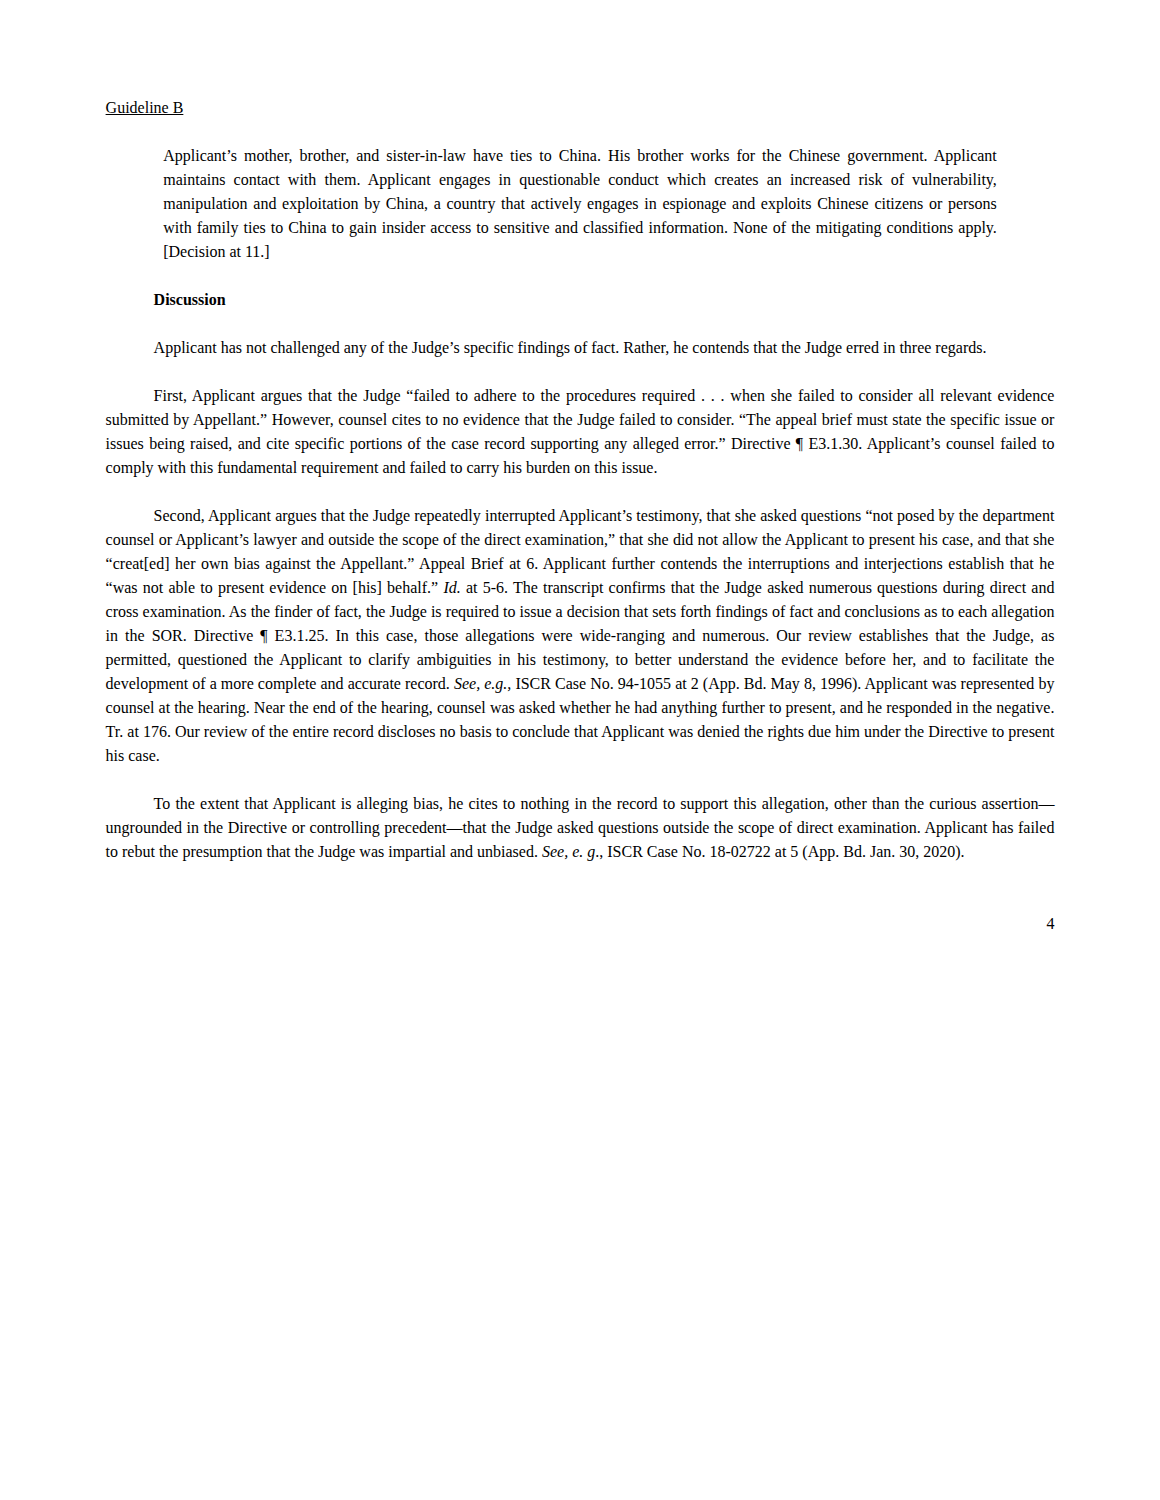Guideline B
Applicant’s mother, brother, and sister-in-law have ties to China. His brother works for the Chinese government. Applicant maintains contact with them. Applicant engages in questionable conduct which creates an increased risk of vulnerability, manipulation and exploitation by China, a country that actively engages in espionage and exploits Chinese citizens or persons with family ties to China to gain insider access to sensitive and classified information. None of the mitigating conditions apply. [Decision at 11.]
Discussion
Applicant has not challenged any of the Judge’s specific findings of fact. Rather, he contends that the Judge erred in three regards.
First, Applicant argues that the Judge “failed to adhere to the procedures required . . . when she failed to consider all relevant evidence submitted by Appellant.” However, counsel cites to no evidence that the Judge failed to consider. “The appeal brief must state the specific issue or issues being raised, and cite specific portions of the case record supporting any alleged error.” Directive ¶ E3.1.30. Applicant’s counsel failed to comply with this fundamental requirement and failed to carry his burden on this issue.
Second, Applicant argues that the Judge repeatedly interrupted Applicant’s testimony, that she asked questions “not posed by the department counsel or Applicant’s lawyer and outside the scope of the direct examination,” that she did not allow the Applicant to present his case, and that she “creat[ed] her own bias against the Appellant.” Appeal Brief at 6. Applicant further contends the interruptions and interjections establish that he “was not able to present evidence on [his] behalf.” Id. at 5-6. The transcript confirms that the Judge asked numerous questions during direct and cross examination. As the finder of fact, the Judge is required to issue a decision that sets forth findings of fact and conclusions as to each allegation in the SOR. Directive ¶ E3.1.25. In this case, those allegations were wide-ranging and numerous. Our review establishes that the Judge, as permitted, questioned the Applicant to clarify ambiguities in his testimony, to better understand the evidence before her, and to facilitate the development of a more complete and accurate record. See, e.g., ISCR Case No. 94-1055 at 2 (App. Bd. May 8, 1996). Applicant was represented by counsel at the hearing. Near the end of the hearing, counsel was asked whether he had anything further to present, and he responded in the negative. Tr. at 176. Our review of the entire record discloses no basis to conclude that Applicant was denied the rights due him under the Directive to present his case.
To the extent that Applicant is alleging bias, he cites to nothing in the record to support this allegation, other than the curious assertion—ungrounded in the Directive or controlling precedent—that the Judge asked questions outside the scope of direct examination. Applicant has failed to rebut the presumption that the Judge was impartial and unbiased. See, e. g., ISCR Case No. 18-02722 at 5 (App. Bd. Jan. 30, 2020).
4